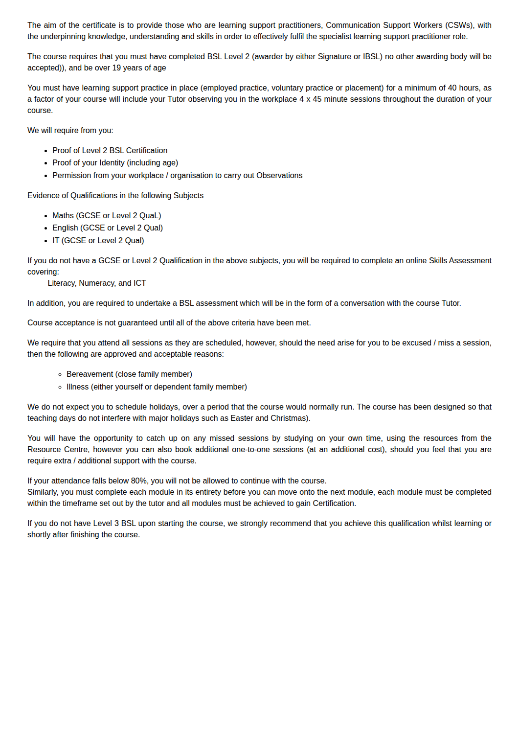The aim of the certificate is to provide those who are learning support practitioners, Communication Support Workers (CSWs), with the underpinning knowledge, understanding and skills in order to effectively fulfil the specialist learning support practitioner role.
The course requires that you must have completed BSL Level 2 (awarder by either Signature or IBSL) no other awarding body will be accepted)), and be over 19 years of age
You must have learning support practice in place (employed practice, voluntary practice or placement) for a minimum of 40 hours, as a factor of your course will include your Tutor observing you in the workplace 4 x 45 minute sessions throughout the duration of your course.
We will require from you:
Proof of Level 2 BSL Certification
Proof of your Identity (including age)
Permission from your workplace / organisation to carry out Observations
Evidence of Qualifications in the following Subjects
Maths (GCSE or Level 2 QuaL)
English (GCSE or Level 2 Qual)
IT (GCSE or Level 2 Qual)
If you do not have a GCSE or Level 2 Qualification in the above subjects, you will be required to complete an online Skills Assessment covering:
Literacy, Numeracy, and ICT
In addition, you are required to undertake a BSL assessment which will be in the form of a conversation with the course Tutor.
Course acceptance is not guaranteed until all of the above criteria have been met.
We require that you attend all sessions as they are scheduled, however, should the need arise for you to be excused / miss a session, then the following are approved and acceptable reasons:
Bereavement (close family member)
Illness (either yourself or dependent family member)
We do not expect you to schedule holidays, over a period that the course would normally run. The course has been designed so that teaching days do not interfere with major holidays such as Easter and Christmas).
You will have the opportunity to catch up on any missed sessions by studying on your own time, using the resources from the Resource Centre, however you can also book additional one-to-one sessions (at an additional cost), should you feel that you are require extra / additional support with the course.
If your attendance falls below 80%, you will not be allowed to continue with the course.
Similarly, you must complete each module in its entirety before you can move onto the next module, each module must be completed within the timeframe set out by the tutor and all modules must be achieved to gain Certification.
If you do not have Level 3 BSL upon starting the course, we strongly recommend that you achieve this qualification whilst learning or shortly after finishing the course.